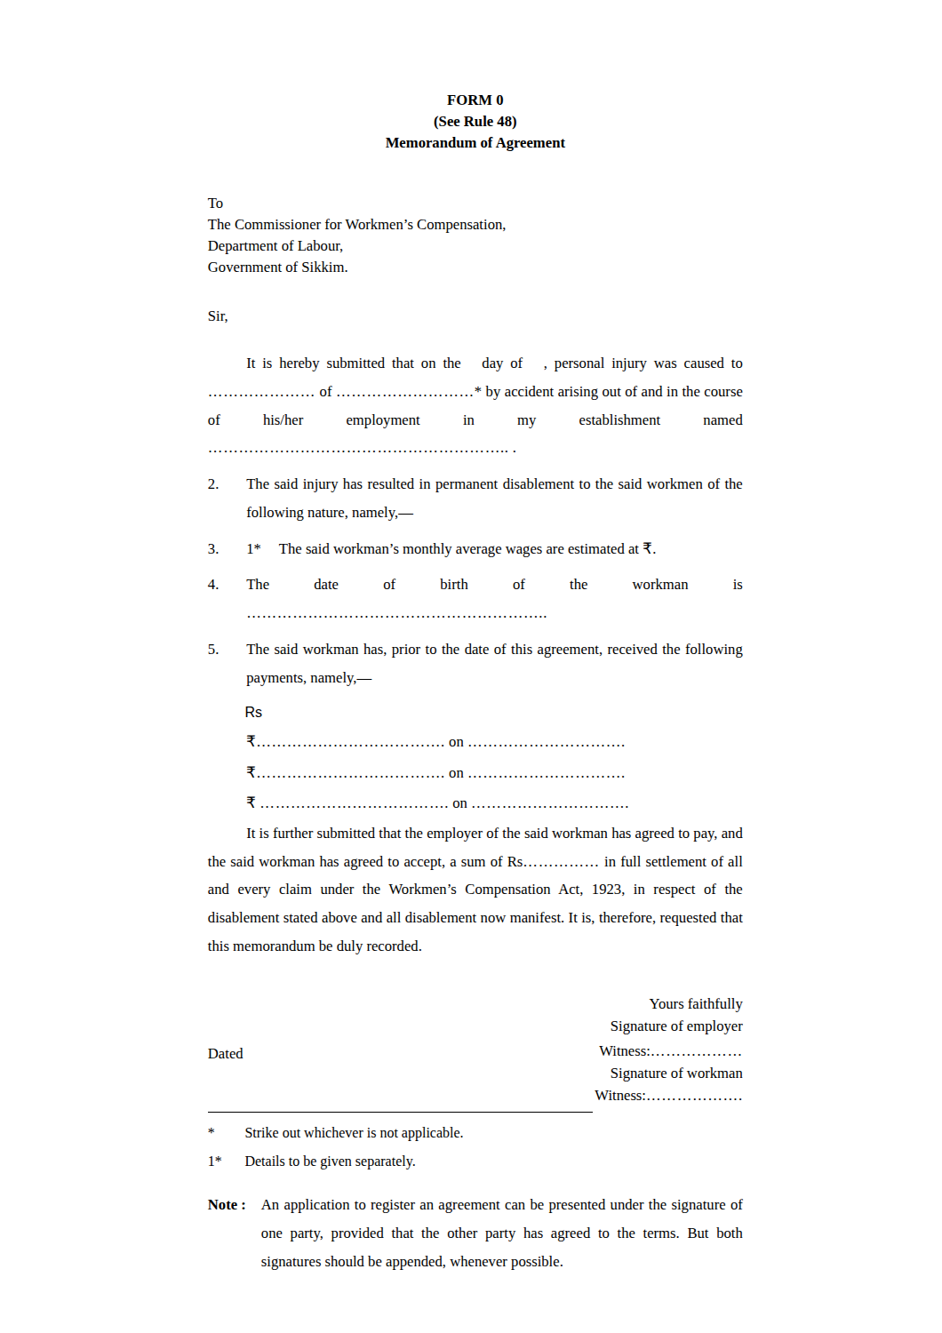FORM 0 (See Rule 48) Memorandum of Agreement
To
The Commissioner for Workmen’s Compensation,
Department of Labour,
Government of Sikkim.
Sir,
It is hereby submitted that on the day of , personal injury was caused to ………………… of ………………………* by accident arising out of and in the course of his/her employment in my establishment named ………………………………………………….. .
2.
The said injury has resulted in permanent disablement to the said workmen of the following nature, namely,—
3.
1*
The said workman’s monthly average wages are estimated at ₹.
4.
The date of birth of the workman is …………………………………………………..
5.
The said workman has, prior to the date of this agreement, received the following payments, namely,—
Rs
₹………………………………. on ………………………….
₹………………………………. on ………………………….
₹ ………………………………. on ………………………….
It is further submitted that the employer of the said workman has agreed to pay, and the said workman has agreed to accept, a sum of Rs…………… in full settlement of all and every claim under the Workmen’s Compensation Act, 1923, in respect of the disablement stated above and all disablement now manifest. It is, therefore, requested that this memorandum be duly recorded.
Yours faithfully
Signature of employer
Dated
Witness:………………
Signature of workman
Witness:……………….
*
Strike out whichever is not applicable.
1*
Details to be given separately.
Note :
An application to register an agreement can be presented under the signature of one party, provided that the other party has agreed to the terms. But both signatures should be appended, whenever possible.